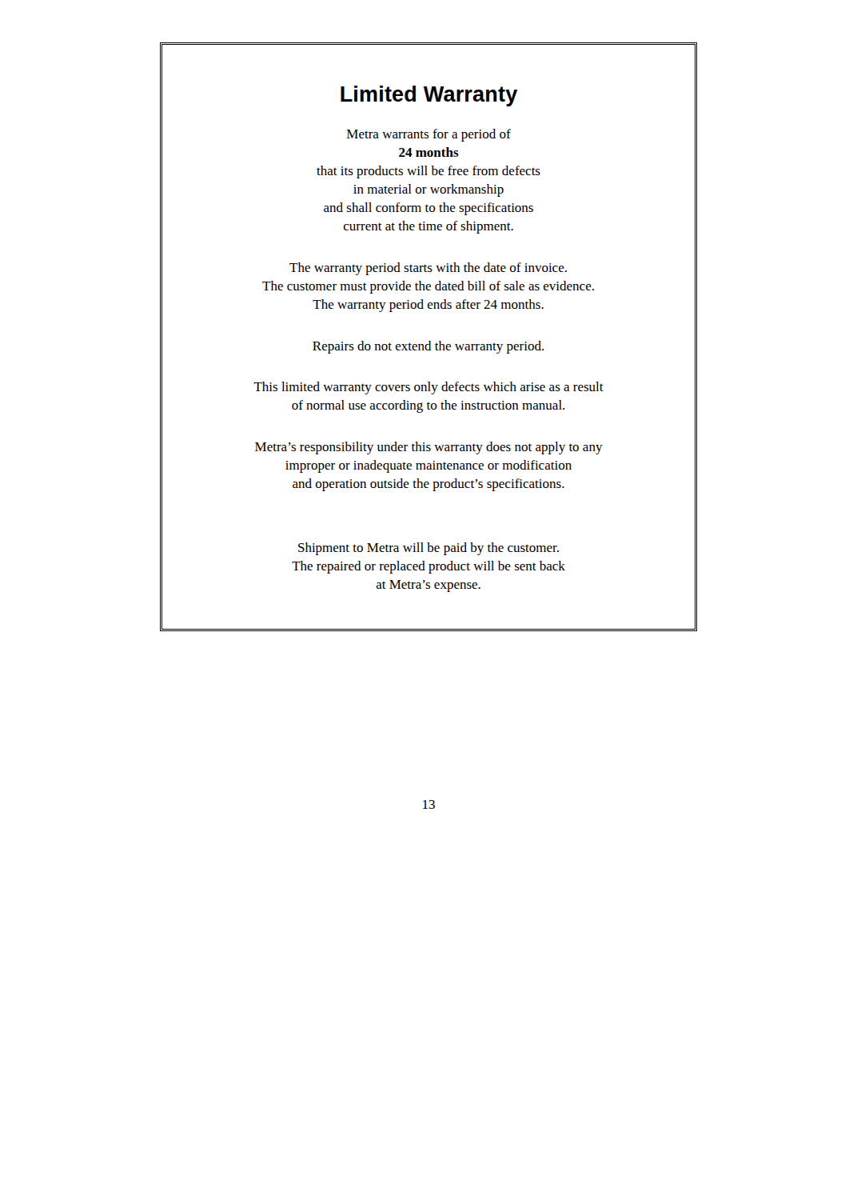Limited Warranty
Metra warrants for a period of 24 months that its products will be free from defects in material or workmanship and shall conform to the specifications current at the time of shipment.
The warranty period starts with the date of invoice. The customer must provide the dated bill of sale as evidence. The warranty period ends after 24 months.
Repairs do not extend the warranty period.
This limited warranty covers only defects which arise as a result of normal use according to the instruction manual.
Metra’s responsibility under this warranty does not apply to any improper or inadequate maintenance or modification and operation outside the product’s specifications.
Shipment to Metra will be paid by the customer. The repaired or replaced product will be sent back at Metra’s expense.
13